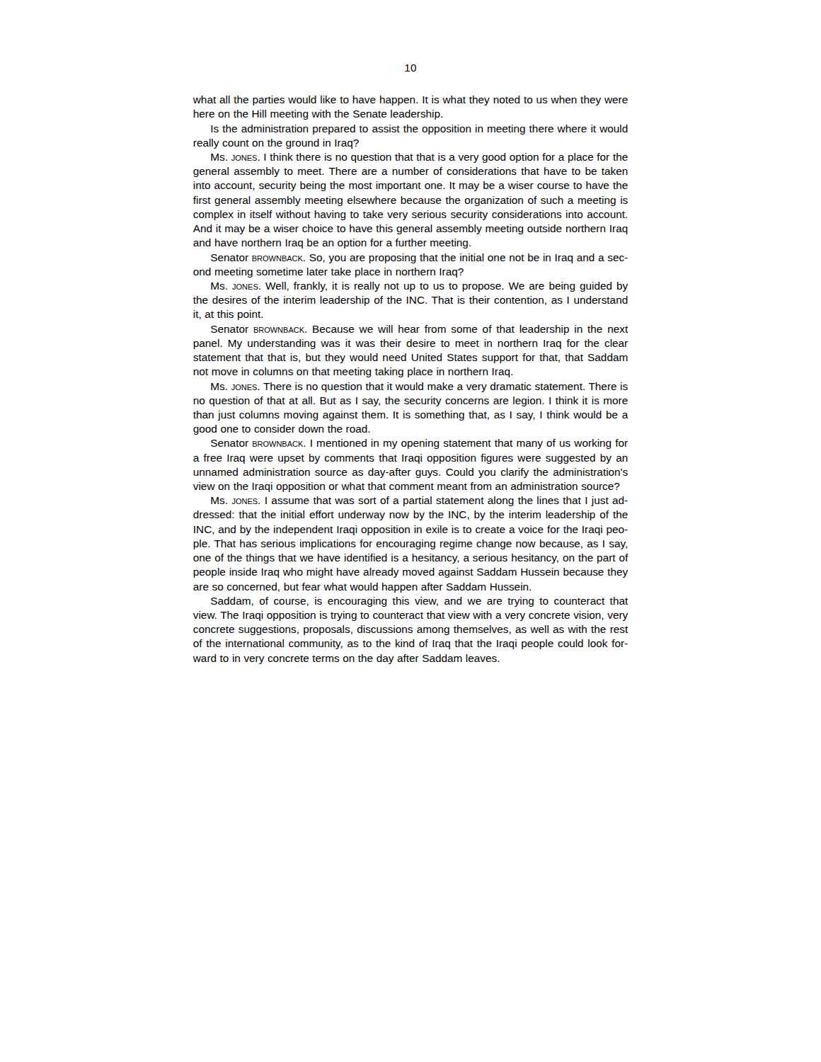10
what all the parties would like to have happen. It is what they noted to us when they were here on the Hill meeting with the Senate leadership.
Is the administration prepared to assist the opposition in meeting there where it would really count on the ground in Iraq?
Ms. Jones. I think there is no question that that is a very good option for a place for the general assembly to meet. There are a number of considerations that have to be taken into account, security being the most important one. It may be a wiser course to have the first general assembly meeting elsewhere because the organization of such a meeting is complex in itself without having to take very serious security considerations into account. And it may be a wiser choice to have this general assembly meeting outside northern Iraq and have northern Iraq be an option for a further meeting.
Senator Brownback. So, you are proposing that the initial one not be in Iraq and a second meeting sometime later take place in northern Iraq?
Ms. Jones. Well, frankly, it is really not up to us to propose. We are being guided by the desires of the interim leadership of the INC. That is their contention, as I understand it, at this point.
Senator Brownback. Because we will hear from some of that leadership in the next panel. My understanding was it was their desire to meet in northern Iraq for the clear statement that that is, but they would need United States support for that, that Saddam not move in columns on that meeting taking place in northern Iraq.
Ms. Jones. There is no question that it would make a very dramatic statement. There is no question of that at all. But as I say, the security concerns are legion. I think it is more than just columns moving against them. It is something that, as I say, I think would be a good one to consider down the road.
Senator Brownback. I mentioned in my opening statement that many of us working for a free Iraq were upset by comments that Iraqi opposition figures were suggested by an unnamed administration source as day-after guys. Could you clarify the administration's view on the Iraqi opposition or what that comment meant from an administration source?
Ms. Jones. I assume that was sort of a partial statement along the lines that I just addressed: that the initial effort underway now by the INC, by the interim leadership of the INC, and by the independent Iraqi opposition in exile is to create a voice for the Iraqi people. That has serious implications for encouraging regime change now because, as I say, one of the things that we have identified is a hesitancy, a serious hesitancy, on the part of people inside Iraq who might have already moved against Saddam Hussein because they are so concerned, but fear what would happen after Saddam Hussein.
Saddam, of course, is encouraging this view, and we are trying to counteract that view. The Iraqi opposition is trying to counteract that view with a very concrete vision, very concrete suggestions, proposals, discussions among themselves, as well as with the rest of the international community, as to the kind of Iraq that the Iraqi people could look forward to in very concrete terms on the day after Saddam leaves.